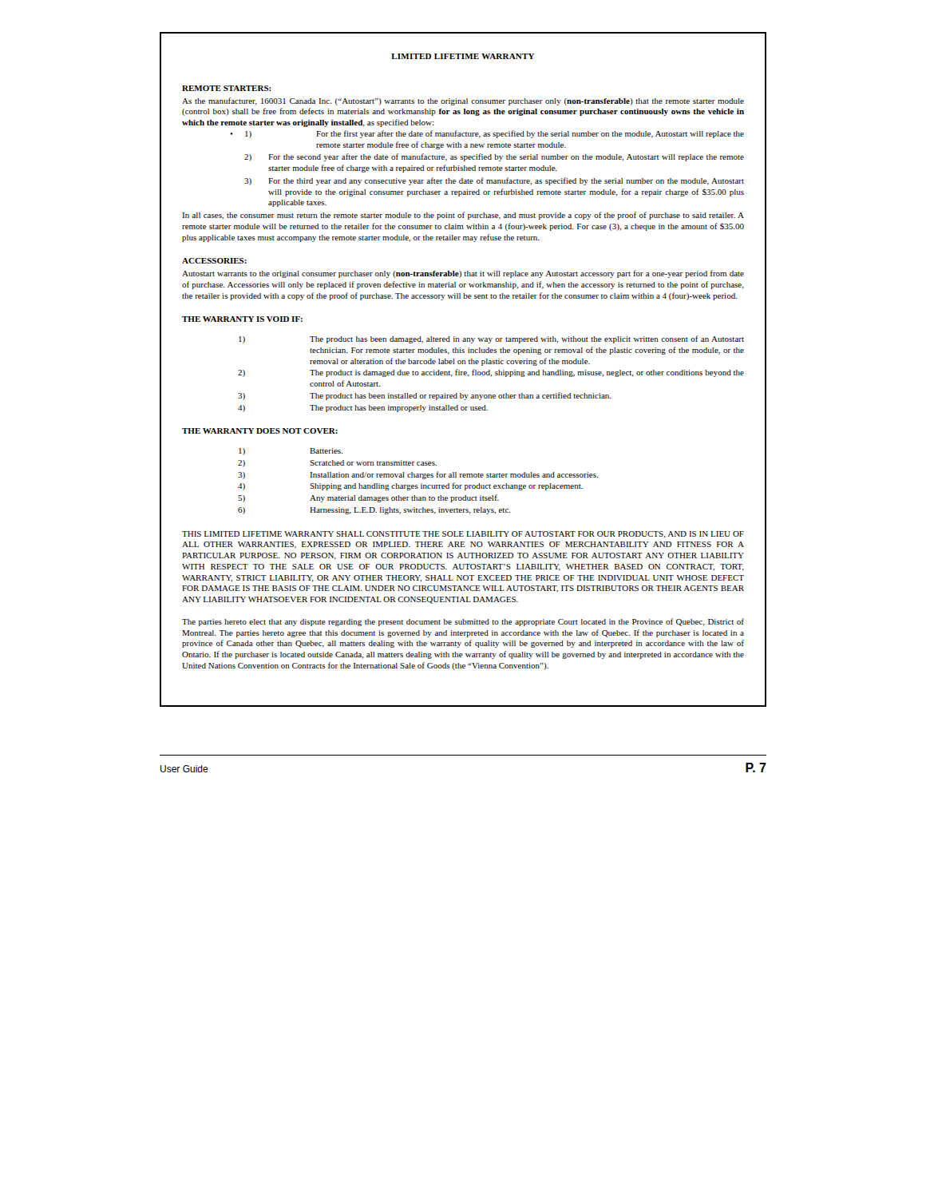LIMITED LIFETIME WARRANTY
REMOTE STARTERS:
As the manufacturer, 160031 Canada Inc. (“Autostart”) warrants to the original consumer purchaser only (non-transferable) that the remote starter module (control box) shall be free from defects in materials and workmanship for as long as the original consumer purchaser continuously owns the vehicle in which the remote starter was originally installed, as specified below:
• 1) For the first year after the date of manufacture, as specified by the serial number on the module, Autostart will replace the remote starter module free of charge with a new remote starter module.
2) For the second year after the date of manufacture, as specified by the serial number on the module, Autostart will replace the remote starter module free of charge with a repaired or refurbished remote starter module.
3) For the third year and any consecutive year after the date of manufacture, as specified by the serial number on the module, Autostart will provide to the original consumer purchaser a repaired or refurbished remote starter module, for a repair charge of $35.00 plus applicable taxes.
In all cases, the consumer must return the remote starter module to the point of purchase, and must provide a copy of the proof of purchase to said retailer. A remote starter module will be returned to the retailer for the consumer to claim within a 4 (four)-week period. For case (3), a cheque in the amount of $35.00 plus applicable taxes must accompany the remote starter module, or the retailer may refuse the return.
ACCESSORIES:
Autostart warrants to the original consumer purchaser only (non-transferable) that it will replace any Autostart accessory part for a one-year period from date of purchase. Accessories will only be replaced if proven defective in material or workmanship, and if, when the accessory is returned to the point of purchase, the retailer is provided with a copy of the proof of purchase. The accessory will be sent to the retailer for the consumer to claim within a 4 (four)-week period.
THE WARRANTY IS VOID IF:
1) The product has been damaged, altered in any way or tampered with, without the explicit written consent of an Autostart technician. For remote starter modules, this includes the opening or removal of the plastic covering of the module, or the removal or alteration of the barcode label on the plastic covering of the module.
2) The product is damaged due to accident, fire, flood, shipping and handling, misuse, neglect, or other conditions beyond the control of Autostart.
3) The product has been installed or repaired by anyone other than a certified technician.
4) The product has been improperly installed or used.
THE WARRANTY DOES NOT COVER:
1) Batteries.
2) Scratched or worn transmitter cases.
3) Installation and/or removal charges for all remote starter modules and accessories.
4) Shipping and handling charges incurred for product exchange or replacement.
5) Any material damages other than to the product itself.
6) Harnessing, L.E.D. lights, switches, inverters, relays, etc.
THIS LIMITED LIFETIME WARRANTY SHALL CONSTITUTE THE SOLE LIABILITY OF AUTOSTART FOR OUR PRODUCTS, AND IS IN LIEU OF ALL OTHER WARRANTIES, EXPRESSED OR IMPLIED. THERE ARE NO WARRANTIES OF MERCHANTABILITY AND FITNESS FOR A PARTICULAR PURPOSE. NO PERSON, FIRM OR CORPORATION IS AUTHORIZED TO ASSUME FOR AUTOSTART ANY OTHER LIABILITY WITH RESPECT TO THE SALE OR USE OF OUR PRODUCTS. AUTOSTART’S LIABILITY, WHETHER BASED ON CONTRACT, TORT, WARRANTY, STRICT LIABILITY, OR ANY OTHER THEORY, SHALL NOT EXCEED THE PRICE OF THE INDIVIDUAL UNIT WHOSE DEFECT FOR DAMAGE IS THE BASIS OF THE CLAIM. UNDER NO CIRCUMSTANCE WILL AUTOSTART, ITS DISTRIBUTORS OR THEIR AGENTS BEAR ANY LIABILITY WHATSOEVER FOR INCIDENTAL OR CONSEQUENTIAL DAMAGES.
The parties hereto elect that any dispute regarding the present document be submitted to the appropriate Court located in the Province of Quebec, District of Montreal. The parties hereto agree that this document is governed by and interpreted in accordance with the law of Quebec. If the purchaser is located in a province of Canada other than Quebec, all matters dealing with the warranty of quality will be governed by and interpreted in accordance with the law of Ontario. If the purchaser is located outside Canada, all matters dealing with the warranty of quality will be governed by and interpreted in accordance with the United Nations Convention on Contracts for the International Sale of Goods (the “Vienna Convention”).
User Guide
P. 7